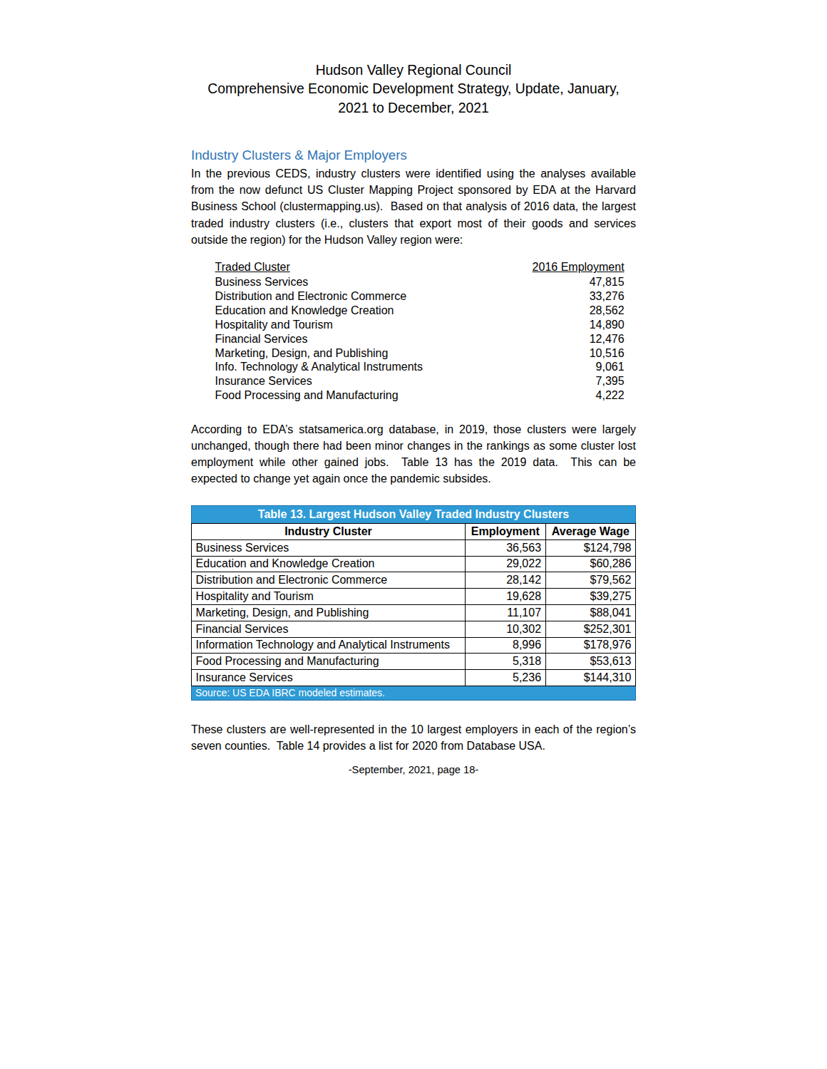Hudson Valley Regional Council
Comprehensive Economic Development Strategy, Update, January, 2021 to December, 2021
Industry Clusters & Major Employers
In the previous CEDS, industry clusters were identified using the analyses available from the now defunct US Cluster Mapping Project sponsored by EDA at the Harvard Business School (clustermapping.us). Based on that analysis of 2016 data, the largest traded industry clusters (i.e., clusters that export most of their goods and services outside the region) for the Hudson Valley region were:
| Traded Cluster | 2016 Employment |
| --- | --- |
| Business Services | 47,815 |
| Distribution and Electronic Commerce | 33,276 |
| Education and Knowledge Creation | 28,562 |
| Hospitality and Tourism | 14,890 |
| Financial Services | 12,476 |
| Marketing, Design, and Publishing | 10,516 |
| Info. Technology & Analytical Instruments | 9,061 |
| Insurance Services | 7,395 |
| Food Processing and Manufacturing | 4,222 |
According to EDA’s statsamerica.org database, in 2019, those clusters were largely unchanged, though there had been minor changes in the rankings as some cluster lost employment while other gained jobs. Table 13 has the 2019 data. This can be expected to change yet again once the pandemic subsides.
Table 13. Largest Hudson Valley Traded Industry Clusters
| Industry Cluster | Employment | Average Wage |
| --- | --- | --- |
| Business Services | 36,563 | $124,798 |
| Education and Knowledge Creation | 29,022 | $60,286 |
| Distribution and Electronic Commerce | 28,142 | $79,562 |
| Hospitality and Tourism | 19,628 | $39,275 |
| Marketing, Design, and Publishing | 11,107 | $88,041 |
| Financial Services | 10,302 | $252,301 |
| Information Technology and Analytical Instruments | 8,996 | $178,976 |
| Food Processing and Manufacturing | 5,318 | $53,613 |
| Insurance Services | 5,236 | $144,310 |
| Source: US EDA IBRC modeled estimates. |
These clusters are well-represented in the 10 largest employers in each of the region’s seven counties. Table 14 provides a list for 2020 from Database USA.
-September, 2021, page 18-